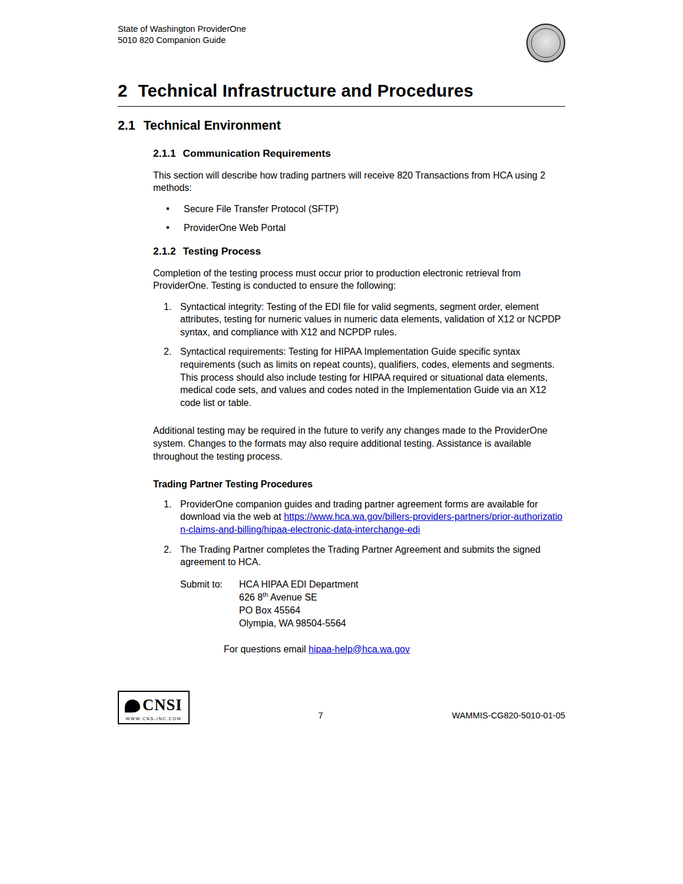State of Washington ProviderOne
5010 820 Companion Guide
2 Technical Infrastructure and Procedures
2.1 Technical Environment
2.1.1 Communication Requirements
This section will describe how trading partners will receive 820 Transactions from HCA using 2 methods:
Secure File Transfer Protocol (SFTP)
ProviderOne Web Portal
2.1.2 Testing Process
Completion of the testing process must occur prior to production electronic retrieval from ProviderOne. Testing is conducted to ensure the following:
Syntactical integrity: Testing of the EDI file for valid segments, segment order, element attributes, testing for numeric values in numeric data elements, validation of X12 or NCPDP syntax, and compliance with X12 and NCPDP rules.
Syntactical requirements: Testing for HIPAA Implementation Guide specific syntax requirements (such as limits on repeat counts), qualifiers, codes, elements and segments. This process should also include testing for HIPAA required or situational data elements, medical code sets, and values and codes noted in the Implementation Guide via an X12 code list or table.
Additional testing may be required in the future to verify any changes made to the ProviderOne system. Changes to the formats may also require additional testing. Assistance is available throughout the testing process.
Trading Partner Testing Procedures
ProviderOne companion guides and trading partner agreement forms are available for download via the web at https://www.hca.wa.gov/billers-providers-partners/prior-authorization-claims-and-billing/hipaa-electronic-data-interchange-edi
The Trading Partner completes the Trading Partner Agreement and submits the signed agreement to HCA.
Submit to:
HCA HIPAA EDI Department
626 8th Avenue SE
PO Box 45564
Olympia, WA 98504-5564
For questions email hipaa-help@hca.wa.gov
CNSI WWW.CNS-INC.COM
7
WAMMIS-CG820-5010-01-05